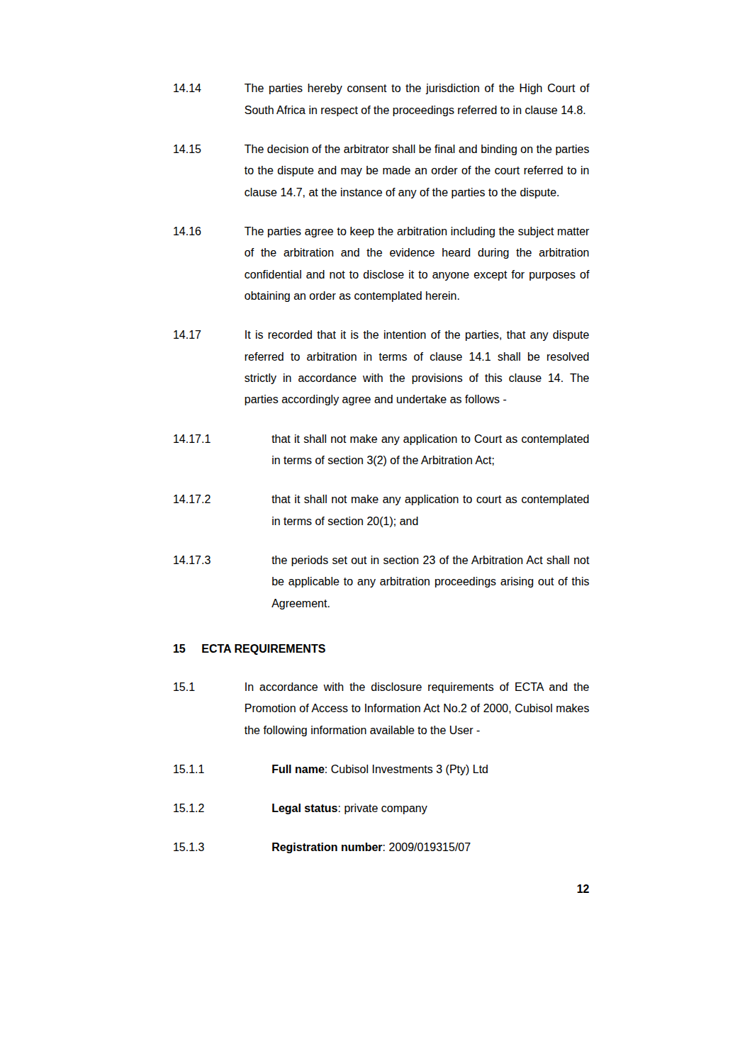14.14
The parties hereby consent to the jurisdiction of the High Court of South Africa in respect of the proceedings referred to in clause 14.8.
14.15
The decision of the arbitrator shall be final and binding on the parties to the dispute and may be made an order of the court referred to in clause 14.7, at the instance of any of the parties to the dispute.
14.16
The parties agree to keep the arbitration including the subject matter of the arbitration and the evidence heard during the arbitration confidential and not to disclose it to anyone except for purposes of obtaining an order as contemplated herein.
14.17
It is recorded that it is the intention of the parties, that any dispute referred to arbitration in terms of clause 14.1 shall be resolved strictly in accordance with the provisions of this clause 14. The parties accordingly agree and undertake as follows -
14.17.1
that it shall not make any application to Court as contemplated in terms of section 3(2) of the Arbitration Act;
14.17.2
that it shall not make any application to court as contemplated in terms of section 20(1); and
14.17.3
the periods set out in section 23 of the Arbitration Act shall not be applicable to any arbitration proceedings arising out of this Agreement.
15 ECTA REQUIREMENTS
15.1
In accordance with the disclosure requirements of ECTA and the Promotion of Access to Information Act No.2 of 2000, Cubisol makes the following information available to the User -
15.1.1
Full name: Cubisol Investments 3 (Pty) Ltd
15.1.2
Legal status: private company
15.1.3
Registration number: 2009/019315/07
12